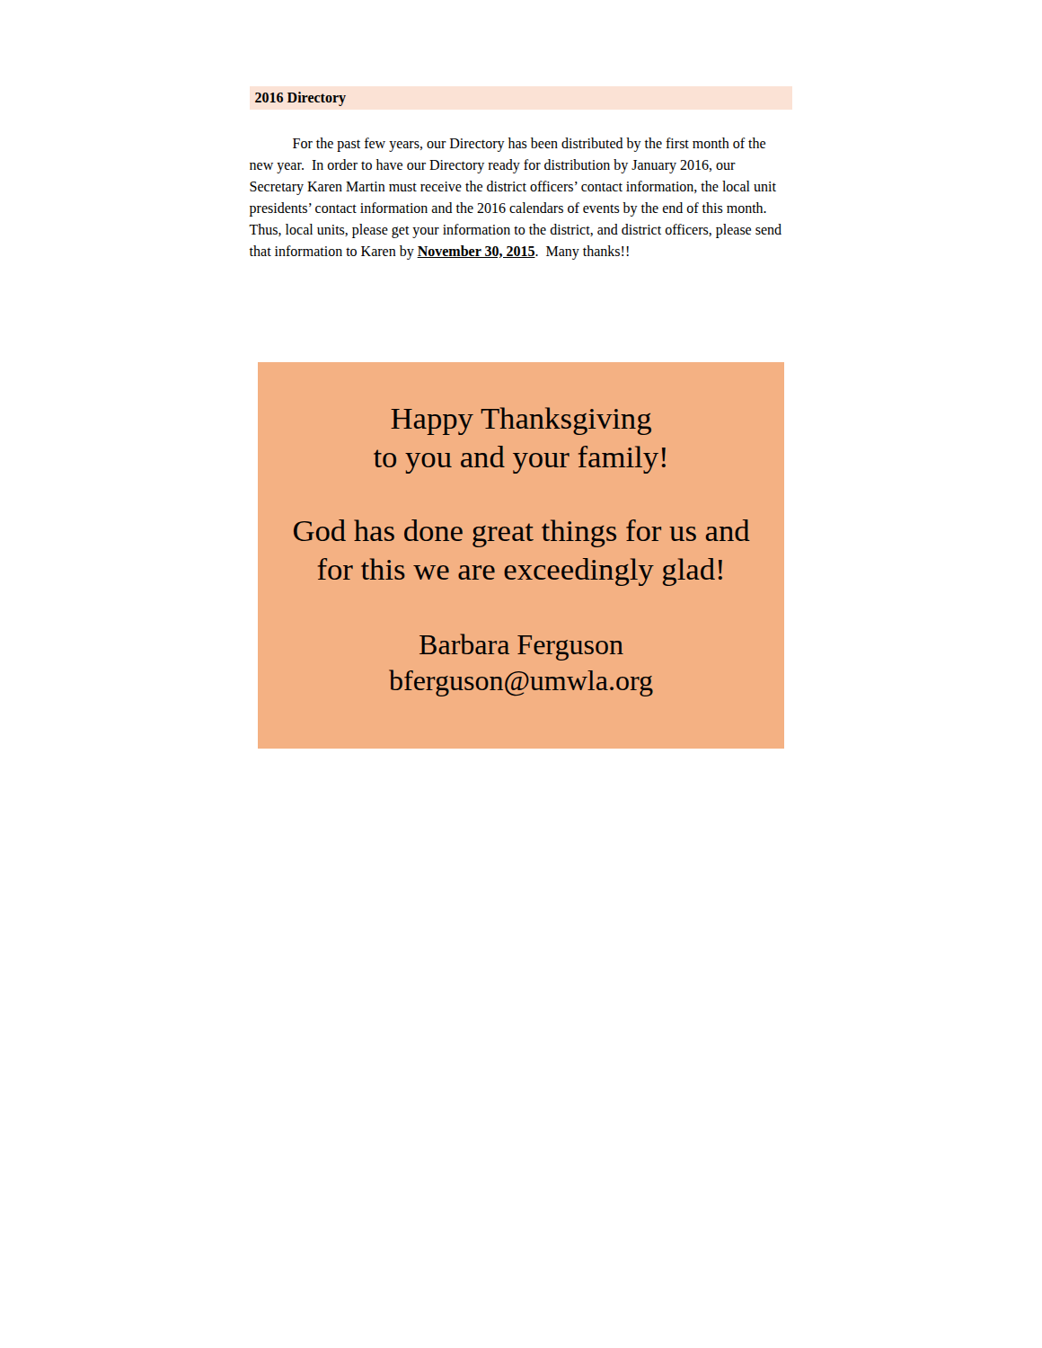2016 Directory
For the past few years, our Directory has been distributed by the first month of the new year. In order to have our Directory ready for distribution by January 2016, our Secretary Karen Martin must receive the district officers’ contact information, the local unit presidents’ contact information and the 2016 calendars of events by the end of this month. Thus, local units, please get your information to the district, and district officers, please send that information to Karen by November 30, 2015. Many thanks!!
Happy Thanksgiving
to you and your family!
God has done great things for us and for this we are exceedingly glad!
Barbara Ferguson
bferguson@umwla.org